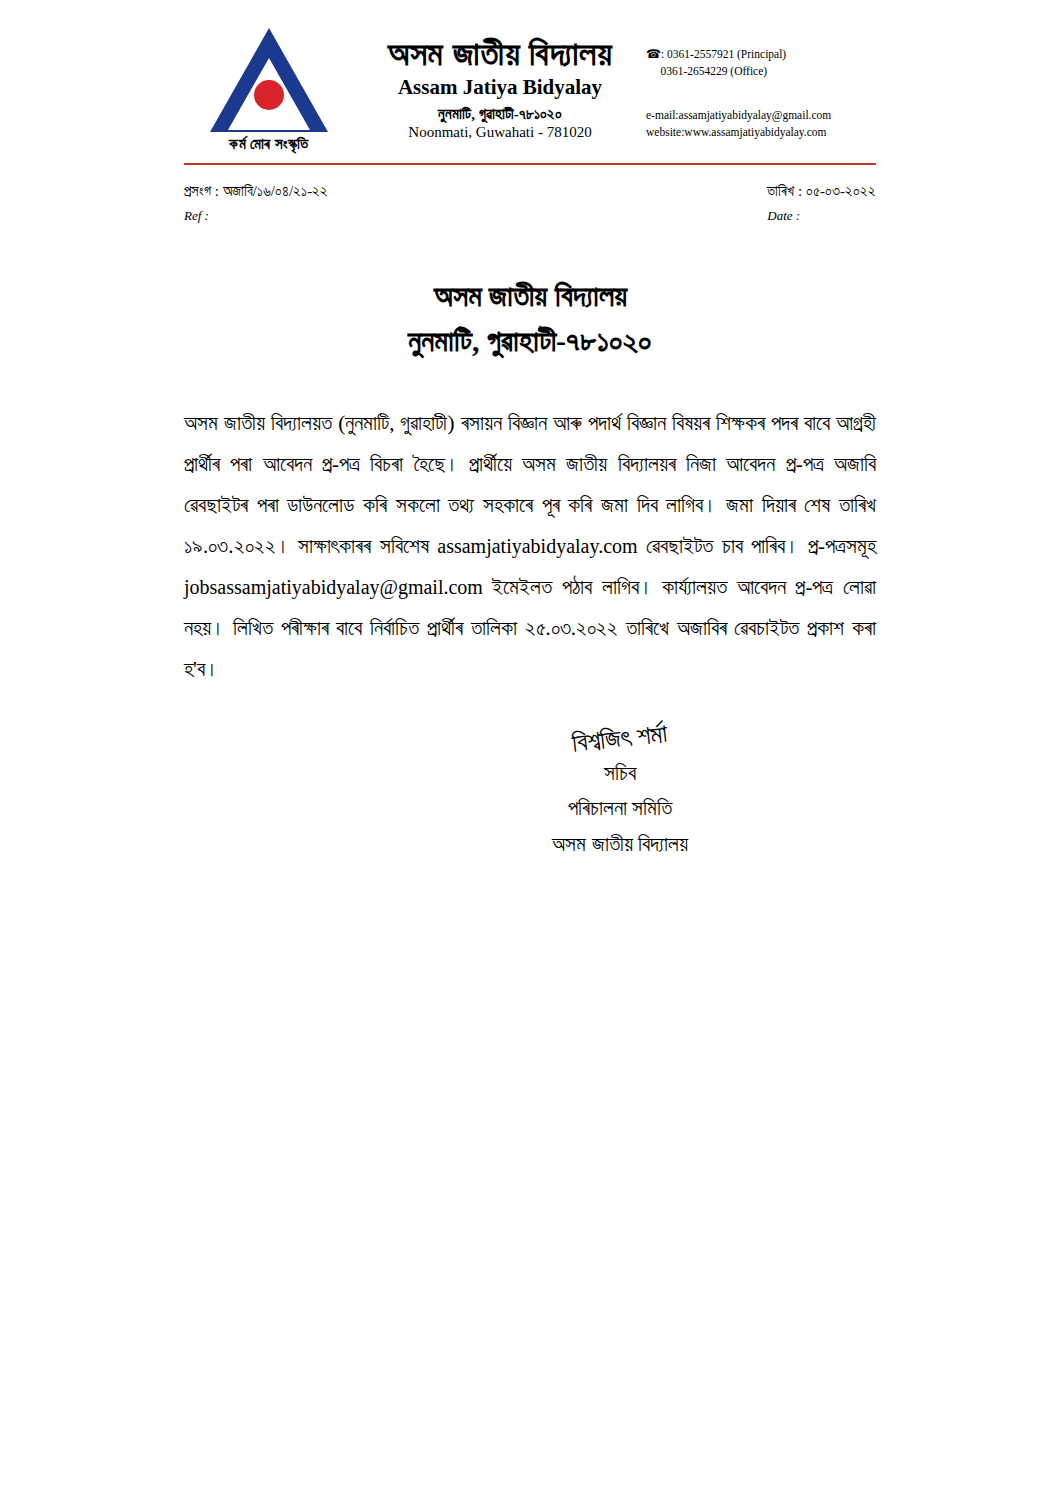কৰ্ম মোৰ সংস্কৃতি
অসম জাতীয় বিদ্যালয়
Assam Jatiya Bidyalay
নুনমাটি, গুৱাহাটী-৭৮১০২০
Noonmati, Guwahati - 781020
☎: 0361-2557921 (Principal)
0361-2654229 (Office)
e-mail:assamjatiyabidyalay@gmail.com
website:www.assamjatiyabidyalay.com
প্ৰসংগ : অজাবি/১৬/০৪/২১-২২
Ref :
তাৰিখ : ০৫-০৩-২০২২
Date :
অসম জাতীয় বিদ্যালয়
নুনমাটি, গুৱাহাটী-৭৮১০২০
অসম জাতীয় বিদ্যালয়ত (নুনমাটি, গুৱাহাটী) ৰসায়ন বিজ্ঞান আৰু পদাৰ্থ বিজ্ঞান বিষয়ৰ শিক্ষকৰ পদৰ বাবে আগ্ৰহী প্ৰাৰ্থীৰ পৰা আবেদন প্ৰ-পত্ৰ বিচৰা হৈছে। প্ৰাৰ্থীয়ে অসম জাতীয় বিদ্যালয়ৰ নিজা আবেদন প্ৰ-পত্ৰ অজাবি ৱেবছাইটৰ পৰা ডাউনলোড কৰি সকলো তথ্য সহকাৰে পূৰ কৰি জমা দিব লাগিব। জমা দিয়াৰ শেষ তাৰিখ ১৯.০৩.২০২২। সাক্ষাৎকাৰৰ সবিশেষ assamjatiyabidyalay.com ৱেবছাইটত চাব পাৰিব। প্ৰ-পত্ৰসমূহ jobsassamjatiyabidyalay@gmail.com ইমেইলত পঠাব লাগিব। কাৰ্য্যালয়ত আবেদন প্ৰ-পত্ৰ লোৱা নহয়। লিখিত পৰীক্ষাৰ বাবে নিৰ্বাচিত প্ৰাৰ্থীৰ তালিকা ২৫.০৩.২০২২ তাৰিখে অজাবিৰ ৱেবচাইটত প্ৰকাশ কৰা হ'ব।
বিশ্বজিৎ শৰ্মা
সচিব
পৰিচালনা সমিতি
অসম জাতীয় বিদ্যালয়